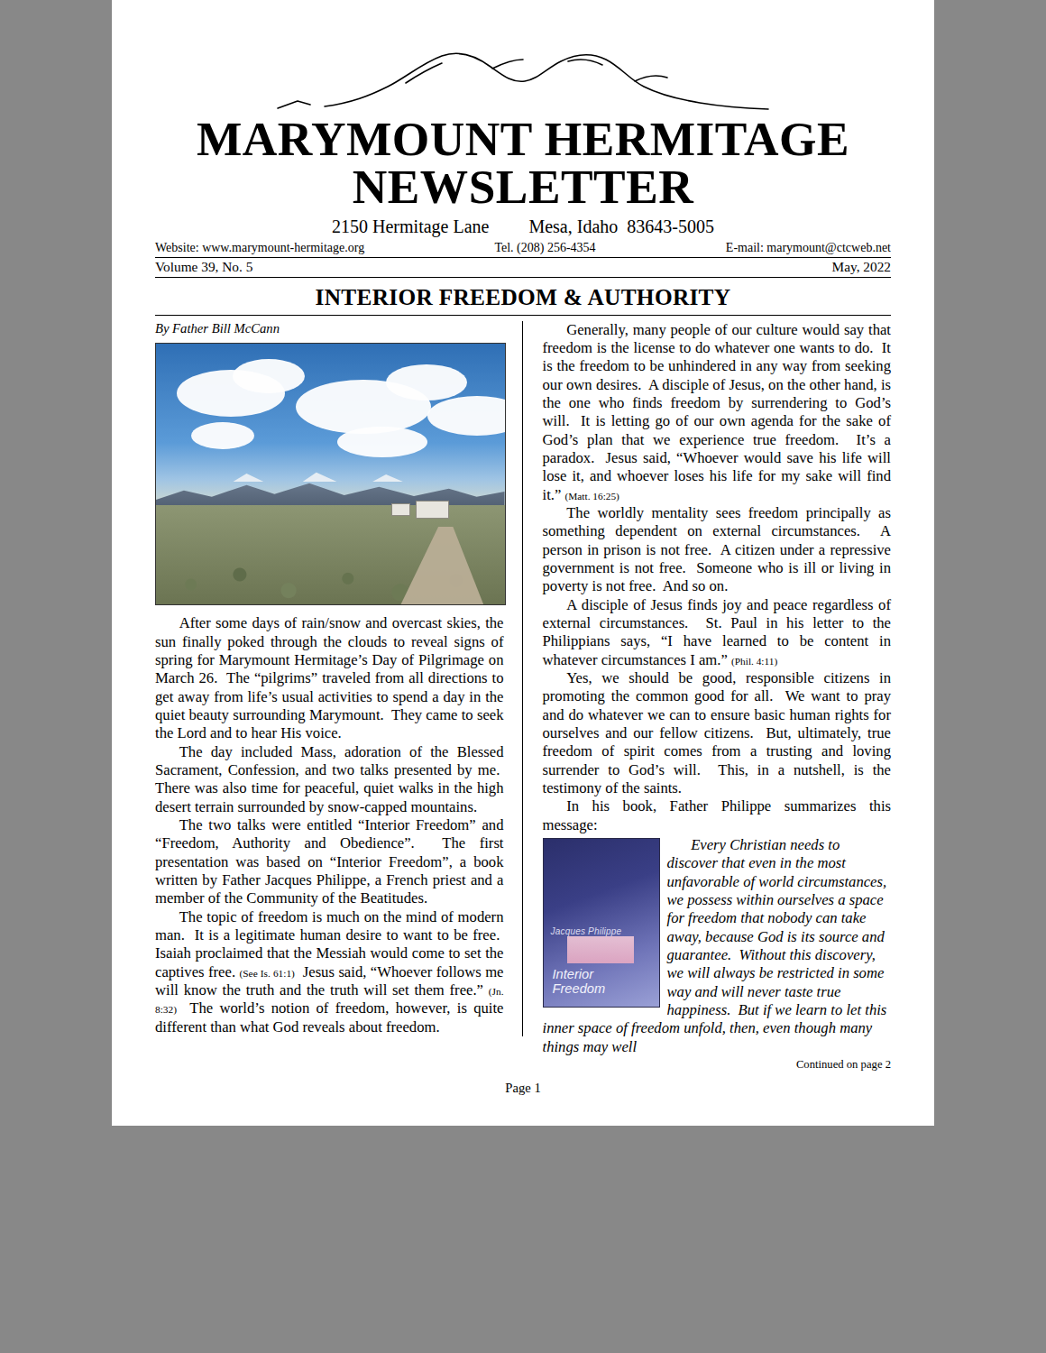MARYMOUNT HERMITAGE
NEWSLETTER
2150 Hermitage Lane Mesa, Idaho 83643-5005
Website: www.marymount-hermitage.org Tel. (208) 256-4354 E-mail: marymount@ctcweb.net
Volume 39, No. 5 May, 2022
INTERIOR FREEDOM & AUTHORITY
By Father Bill McCann
After some days of rain/snow and overcast skies, the sun finally poked through the clouds to reveal signs of spring for Marymount Hermitage’s Day of Pilgrimage on March 26. The “pilgrims” traveled from all directions to get away from life’s usual activities to spend a day in the quiet beauty surrounding Marymount. They came to seek the Lord and to hear His voice.
The day included Mass, adoration of the Blessed Sacrament, Confession, and two talks presented by me. There was also time for peaceful, quiet walks in the high desert terrain surrounded by snow-capped mountains.
The two talks were entitled “Interior Freedom” and “Freedom, Authority and Obedience”. The first presentation was based on “Interior Freedom”, a book written by Father Jacques Philippe, a French priest and a member of the Community of the Beatitudes.
The topic of freedom is much on the mind of modern man. It is a legitimate human desire to want to be free. Isaiah proclaimed that the Messiah would come to set the captives free. (See Is. 61:1) Jesus said, “Whoever follows me will know the truth and the truth will set them free.” (Jn. 8:32) The world’s notion of freedom, however, is quite different than what God reveals about freedom.
Generally, many people of our culture would say that freedom is the license to do whatever one wants to do. It is the freedom to be unhindered in any way from seeking our own desires. A disciple of Jesus, on the other hand, is the one who finds freedom by surrendering to God’s will. It is letting go of our own agenda for the sake of God’s plan that we experience true freedom. It’s a paradox. Jesus said, “Whoever would save his life will lose it, and whoever loses his life for my sake will find it.” (Matt. 16:25)
The worldly mentality sees freedom principally as something dependent on external circumstances. A person in prison is not free. A citizen under a repressive government is not free. Someone who is ill or living in poverty is not free. And so on.
A disciple of Jesus finds joy and peace regardless of external circumstances. St. Paul in his letter to the Philippians says, “I have learned to be content in whatever circumstances I am.” (Phil. 4:11)
Yes, we should be good, responsible citizens in promoting the common good for all. We want to pray and do whatever we can to ensure basic human rights for ourselves and our fellow citizens. But, ultimately, true freedom of spirit comes from a trusting and loving surrender to God’s will. This, in a nutshell, is the testimony of the saints.
In his book, Father Philippe summarizes this message:
Jacques Philippe
Interior
Freedom
Every Christian needs to discover that even in the most unfavorable of world circumstances, we possess within ourselves a space for freedom that nobody can take away, because God is its source and guarantee. Without this discovery, we will always be restricted in some way and will never taste true happiness. But if we learn to let this inner space of freedom unfold, then, even though many things may well
Continued on page 2
Page 1